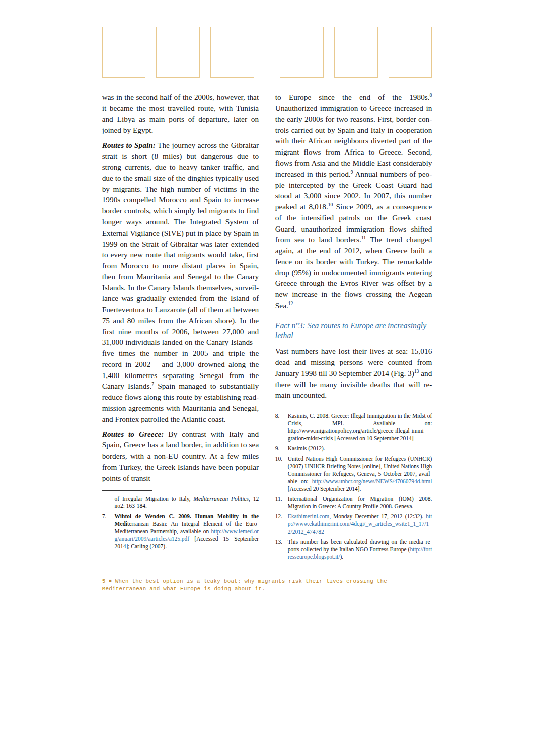was in the second half of the 2000s, however, that it became the most travelled route, with Tunisia and Libya as main ports of departure, later on joined by Egypt.
Routes to Spain: The journey across the Gibraltar strait is short (8 miles) but dangerous due to strong currents, due to heavy tanker traffic, and due to the small size of the dinghies typically used by migrants. The high number of victims in the 1990s compelled Morocco and Spain to increase border controls, which simply led migrants to find longer ways around. The Integrated System of External Vigilance (SIVE) put in place by Spain in 1999 on the Strait of Gibraltar was later extended to every new route that migrants would take, first from Morocco to more distant places in Spain, then from Mauritania and Senegal to the Canary Islands. In the Canary Islands themselves, surveillance was gradually extended from the Island of Fuerteventura to Lanzarote (all of them at between 75 and 80 miles from the African shore). In the first nine months of 2006, between 27,000 and 31,000 individuals landed on the Canary Islands – five times the number in 2005 and triple the record in 2002 – and 3,000 drowned along the 1,400 kilometres separating Senegal from the Canary Islands.7 Spain managed to substantially reduce flows along this route by establishing readmission agreements with Mauritania and Senegal, and Frontex patrolled the Atlantic coast.
Routes to Greece: By contrast with Italy and Spain, Greece has a land border, in addition to sea borders, with a non-EU country. At a few miles from Turkey, the Greek Islands have been popular points of transit
of Irregular Migration to Italy, Mediterranean Politics, 12 no2: 163-184.
7. Wihtol de Wenden C. 2009. Human Mobility in the Mediterranean Basin: An Integral Element of the Euro-Mediterranean Partnership, available on http://www.iemed.org/anuari/2009/aarticles/a125.pdf [Accessed 15 September 2014]; Carling (2007).
to Europe since the end of the 1980s.8 Unauthorized immigration to Greece increased in the early 2000s for two reasons. First, border controls carried out by Spain and Italy in cooperation with their African neighbours diverted part of the migrant flows from Africa to Greece. Second, flows from Asia and the Middle East considerably increased in this period.9 Annual numbers of people intercepted by the Greek Coast Guard had stood at 3,000 since 2002. In 2007, this number peaked at 8,018.10 Since 2009, as a consequence of the intensified patrols on the Greek coast Guard, unauthorized immigration flows shifted from sea to land borders.11 The trend changed again, at the end of 2012, when Greece built a fence on its border with Turkey. The remarkable drop (95%) in undocumented immigrants entering Greece through the Evros River was offset by a new increase in the flows crossing the Aegean Sea.12
Fact n°3: Sea routes to Europe are increasingly lethal
Vast numbers have lost their lives at sea: 15,016 dead and missing persons were counted from January 1998 till 30 September 2014 (Fig. 3)13 and there will be many invisible deaths that will remain uncounted.
8. Kasimis, C. 2008. Greece: Illegal Immigration in the Midst of Crisis, MPI. Available on: http://www.migrationpolicy.org/article/greece-illegal-immigration-midst-crisis [Accessed on 10 September 2014]
9. Kasimis (2012).
10. United Nations High Commissioner for Refugees (UNHCR) (2007) UNHCR Briefing Notes [online], United Nations High Commissioner for Refugees, Geneva, 5 October 2007, available on: http://www.unhcr.org/news/NEWS/47060794d.html [Accessed 20 September 2014].
11. International Organization for Migration (IOM) 2008. Migration in Greece: A Country Profile 2008. Geneva.
12. Ekathimerini.com, Monday December 17, 2012 (12:32). http://www.ekathimerini.com/4dcgi/_w_articles_wsite1_1_17/12/2012_474782
13. This number has been calculated drawing on the media reports collected by the Italian NGO Fortress Europe (http://fortresseurope.blogspot.it/).
5 ■ When the best option is a leaky boat: why migrants risk their lives crossing the Mediterranean and what Europe is doing about it.